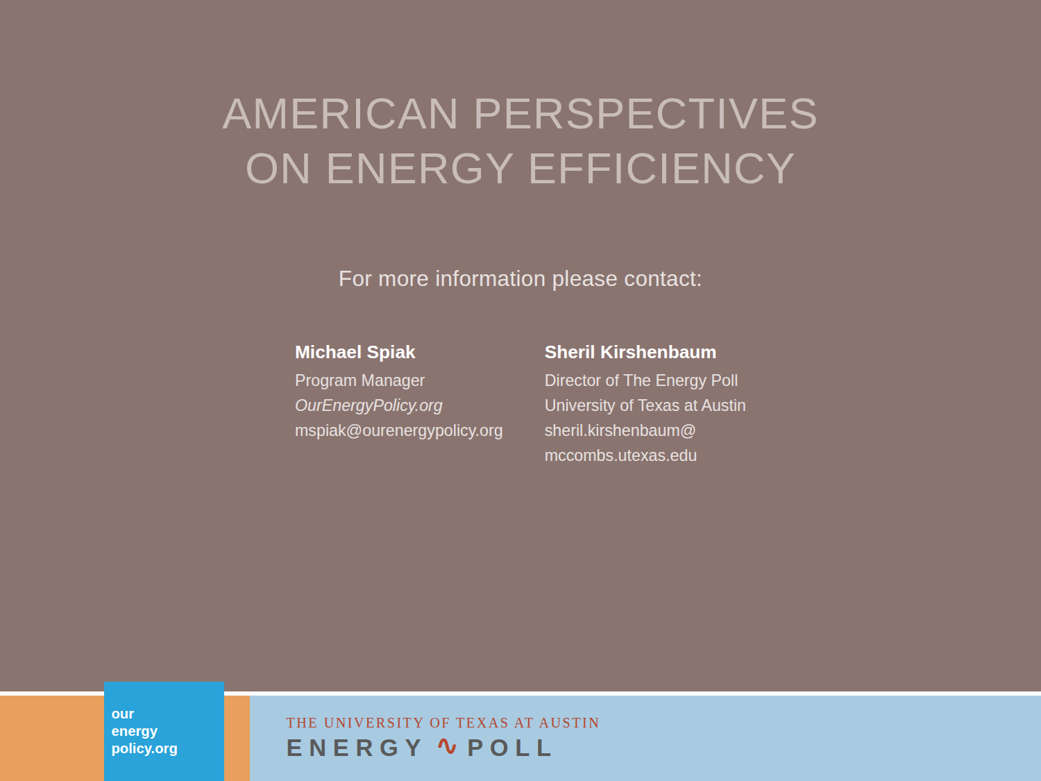American Perspectives
on Energy Efficiency
For more information please contact:
Michael Spiak Program Manager
OurEnergyPolicy.org
mspiak@ourenergypolicy.org
Sheril Kirshenbaum Director of The Energy Poll
University of Texas at Austin
sheril.kirshenbaum@
mccombs.utexas.edu
our
energy
policy.org
THE UNIVERSITY OF TEXAS AT AUSTIN
ENERGY ∿ POLL